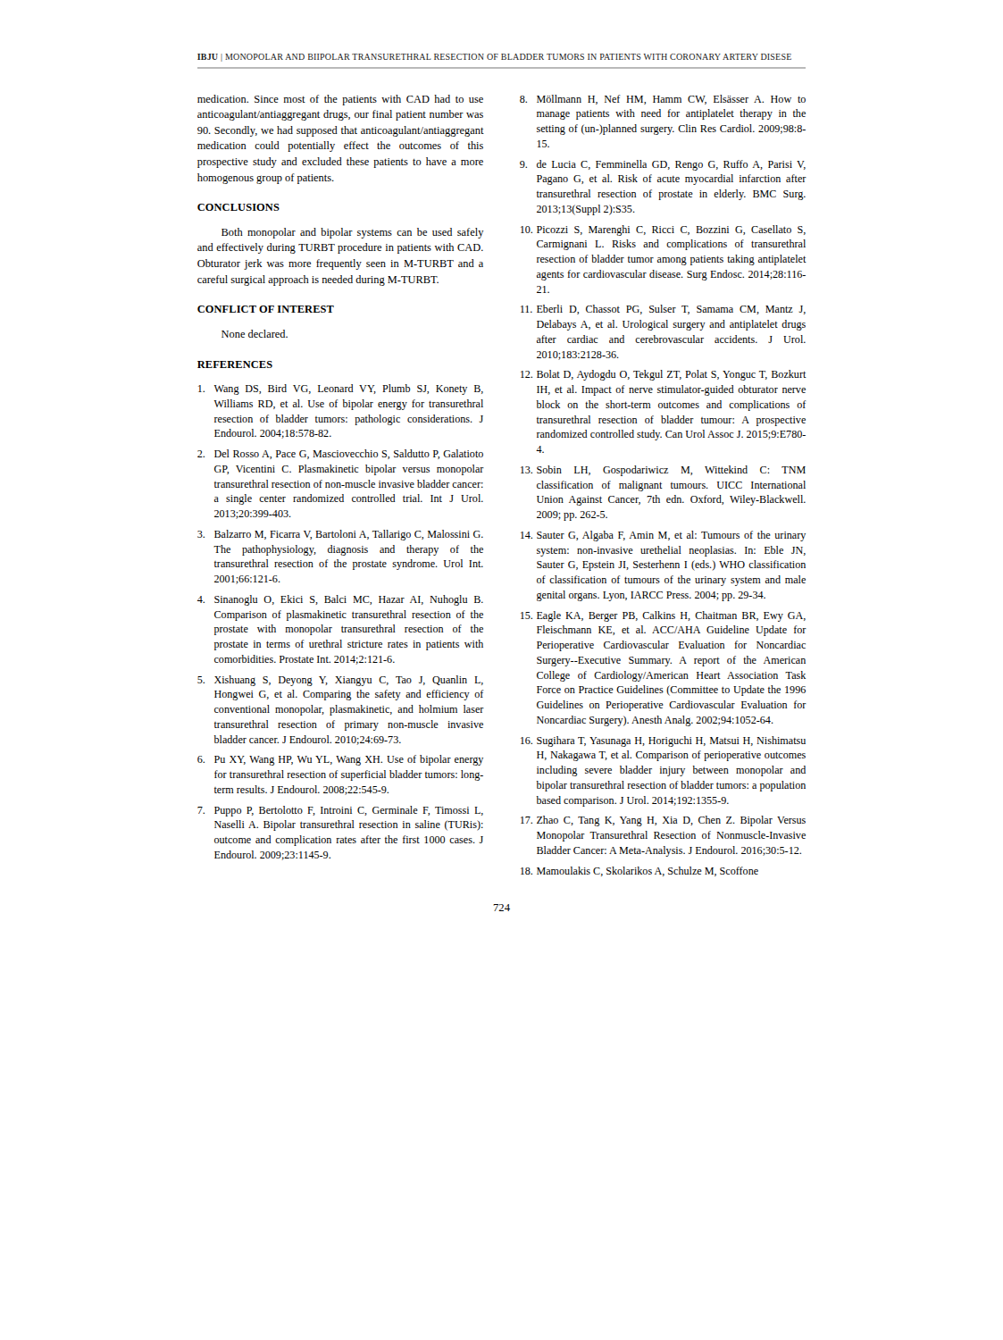IBJU | MONOPOLAR AND BIIPOLAR TRANSURETHRAL RESECTION OF BLADDER TUMORS IN PATIENTS WITH CORONARY ARTERY DISESE
medication. Since most of the patients with CAD had to use anticoagulant/antiaggregant drugs, our final patient number was 90. Secondly, we had supposed that anticoagulant/antiaggregant medication could potentially effect the outcomes of this prospective study and excluded these patients to have a more homogenous group of patients.
CONCLUSIONS
Both monopolar and bipolar systems can be used safely and effectively during TURBT procedure in patients with CAD. Obturator jerk was more frequently seen in M-TURBT and a careful surgical approach is needed during M-TURBT.
CONFLICT OF INTEREST
None declared.
REFERENCES
Wang DS, Bird VG, Leonard VY, Plumb SJ, Konety B, Williams RD, et al. Use of bipolar energy for transurethral resection of bladder tumors: pathologic considerations. J Endourol. 2004;18:578-82.
Del Rosso A, Pace G, Masciovecchio S, Saldutto P, Galatioto GP, Vicentini C. Plasmakinetic bipolar versus monopolar transurethral resection of non-muscle invasive bladder cancer: a single center randomized controlled trial. Int J Urol. 2013;20:399-403.
Balzarro M, Ficarra V, Bartoloni A, Tallarigo C, Malossini G. The pathophysiology, diagnosis and therapy of the transurethral resection of the prostate syndrome. Urol Int. 2001;66:121-6.
Sinanoglu O, Ekici S, Balci MC, Hazar AI, Nuhoglu B. Comparison of plasmakinetic transurethral resection of the prostate with monopolar transurethral resection of the prostate in terms of urethral stricture rates in patients with comorbidities. Prostate Int. 2014;2:121-6.
Xishuang S, Deyong Y, Xiangyu C, Tao J, Quanlin L, Hongwei G, et al. Comparing the safety and efficiency of conventional monopolar, plasmakinetic, and holmium laser transurethral resection of primary non-muscle invasive bladder cancer. J Endourol. 2010;24:69-73.
Pu XY, Wang HP, Wu YL, Wang XH. Use of bipolar energy for transurethral resection of superficial bladder tumors: long-term results. J Endourol. 2008;22:545-9.
Puppo P, Bertolotto F, Introini C, Germinale F, Timossi L, Naselli A. Bipolar transurethral resection in saline (TURis): outcome and complication rates after the first 1000 cases. J Endourol. 2009;23:1145-9.
Möllmann H, Nef HM, Hamm CW, Elsässer A. How to manage patients with need for antiplatelet therapy in the setting of (un-)planned surgery. Clin Res Cardiol. 2009;98:8-15.
de Lucia C, Femminella GD, Rengo G, Ruffo A, Parisi V, Pagano G, et al. Risk of acute myocardial infarction after transurethral resection of prostate in elderly. BMC Surg. 2013;13(Suppl 2):S35.
Picozzi S, Marenghi C, Ricci C, Bozzini G, Casellato S, Carmignani L. Risks and complications of transurethral resection of bladder tumor among patients taking antiplatelet agents for cardiovascular disease. Surg Endosc. 2014;28:116-21.
Eberli D, Chassot PG, Sulser T, Samama CM, Mantz J, Delabays A, et al. Urological surgery and antiplatelet drugs after cardiac and cerebrovascular accidents. J Urol. 2010;183:2128-36.
Bolat D, Aydogdu O, Tekgul ZT, Polat S, Yonguc T, Bozkurt IH, et al. Impact of nerve stimulator-guided obturator nerve block on the short-term outcomes and complications of transurethral resection of bladder tumour: A prospective randomized controlled study. Can Urol Assoc J. 2015;9:E780-4.
Sobin LH, Gospodariwicz M, Wittekind C: TNM classification of malignant tumours. UICC International Union Against Cancer, 7th edn. Oxford, Wiley-Blackwell. 2009; pp. 262-5.
Sauter G, Algaba F, Amin M, et al: Tumours of the urinary system: non-invasive urethelial neoplasias. In: Eble JN, Sauter G, Epstein JI, Sesterhenn I (eds.) WHO classification of classification of tumours of the urinary system and male genital organs. Lyon, IARCC Press. 2004; pp. 29-34.
Eagle KA, Berger PB, Calkins H, Chaitman BR, Ewy GA, Fleischmann KE, et al. ACC/AHA Guideline Update for Perioperative Cardiovascular Evaluation for Noncardiac Surgery--Executive Summary. A report of the American College of Cardiology/American Heart Association Task Force on Practice Guidelines (Committee to Update the 1996 Guidelines on Perioperative Cardiovascular Evaluation for Noncardiac Surgery). Anesth Analg. 2002;94:1052-64.
Sugihara T, Yasunaga H, Horiguchi H, Matsui H, Nishimatsu H, Nakagawa T, et al. Comparison of perioperative outcomes including severe bladder injury between monopolar and bipolar transurethral resection of bladder tumors: a population based comparison. J Urol. 2014;192:1355-9.
Zhao C, Tang K, Yang H, Xia D, Chen Z. Bipolar Versus Monopolar Transurethral Resection of Nonmuscle-Invasive Bladder Cancer: A Meta-Analysis. J Endourol. 2016;30:5-12.
Mamoulakis C, Skolarikos A, Schulze M, Scoffone
724